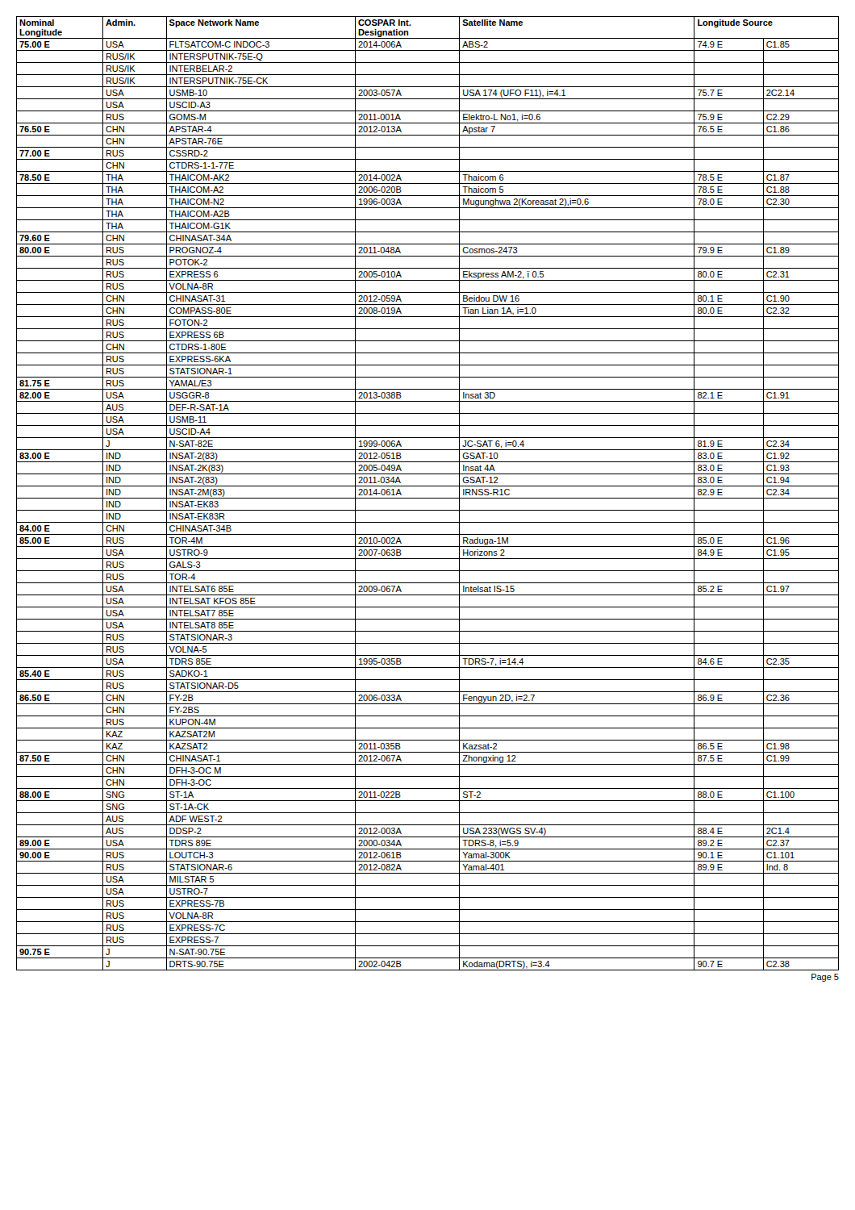| Nominal Longitude | Admin. | Space Network Name | COSPAR Int. Designation | Satellite Name | Longitude Source |
| --- | --- | --- | --- | --- | --- |
| 75.00 E | USA | FLTSATCOM-C INDOC-3 | 2014-006A | ABS-2 | 74.9 E | C1.85 |
| | RUS/IK | INTERSPUTNIK-75E-Q | | | | |
| | RUS/IK | INTERBELAR-2 | | | | |
| | RUS/IK | INTERSPUTNIK-75E-CK | | | | |
| | USA | USMB-10 | 2003-057A | USA 174 (UFO F11), i=4.1 | 75.7 E | 2C2.14 |
| | USA | USCID-A3 | | | | |
| | RUS | GOMS-M | 2011-001A | Elektro-L No1, i=0.6 | 75.9 E | C2.29 |
| 76.50 E | CHN | APSTAR-4 | 2012-013A | Apstar 7 | 76.5 E | C1.86 |
| | CHN | APSTAR-76E | | | | |
| 77.00 E | RUS | CSSRD-2 | | | | |
| | CHN | CTDRS-1-1-77E | | | | |
| 78.50 E | THA | THAICOM-AK2 | 2014-002A | Thaicom 6 | 78.5 E | C1.87 |
| | THA | THAICOM-A2 | 2006-020B | Thaicom 5 | 78.5 E | C1.88 |
| | THA | THAICOM-N2 | 1996-003A | Mugunghwa 2(Koreasat 2),i=0.6 | 78.0 E | C2.30 |
| | THA | THAICOM-A2B | | | | |
| | THA | THAICOM-G1K | | | | |
| 79.60 E | CHN | CHINASAT-34A | | | | |
| 80.00 E | RUS | PROGNOZ-4 | 2011-048A | Cosmos-2473 | 79.9 E | C1.89 |
| | RUS | POTOK-2 | | | | |
| | RUS | EXPRESS 6 | 2005-010A | Ekspress AM-2, ï 0.5 | 80.0 E | C2.31 |
| | RUS | VOLNA-8R | | | | |
| | CHN | CHINASAT-31 | 2012-059A | Beidou DW 16 | 80.1 E | C1.90 |
| | CHN | COMPASS-80E | 2008-019A | Tian Lian 1A, i=1.0 | 80.0 E | C2.32 |
| | RUS | FOTON-2 | | | | |
| | RUS | EXPRESS 6B | | | | |
| | CHN | CTDRS-1-80E | | | | |
| | RUS | EXPRESS-6KA | | | | |
| | RUS | STATSIONAR-1 | | | | |
| 81.75 E | RUS | YAMAL/E3 | | | | |
| 82.00 E | USA | USGGR-8 | 2013-038B | Insat 3D | 82.1 E | C1.91 |
| | AUS | DEF-R-SAT-1A | | | | |
| | USA | USMB-11 | | | | |
| | USA | USCID-A4 | | | | |
| | J | N-SAT-82E | 1999-006A | JC-SAT 6, i=0.4 | 81.9 E | C2.34 |
| 83.00 E | IND | INSAT-2(83) | 2012-051B | GSAT-10 | 83.0 E | C1.92 |
| | IND | INSAT-2K(83) | 2005-049A | Insat 4A | 83.0 E | C1.93 |
| | IND | INSAT-2(83) | 2011-034A | GSAT-12 | 83.0 E | C1.94 |
| | IND | INSAT-2M(83) | 2014-061A | IRNSS-R1C | 82.9 E | C2.34 |
| | IND | INSAT-EK83 | | | | |
| | IND | INSAT-EK83R | | | | |
| 84.00 E | CHN | CHINASAT-34B | | | | |
| 85.00 E | RUS | TOR-4M | 2010-002A | Raduga-1M | 85.0 E | C1.96 |
| | USA | USTRO-9 | 2007-063B | Horizons 2 | 84.9 E | C1.95 |
| | RUS | GALS-3 | | | | |
| | RUS | TOR-4 | | | | |
| | USA | INTELSAT6 85E | 2009-067A | Intelsat IS-15 | 85.2 E | C1.97 |
| | USA | INTELSAT KFOS 85E | | | | |
| | USA | INTELSAT7 85E | | | | |
| | USA | INTELSAT8 85E | | | | |
| | RUS | STATSIONAR-3 | | | | |
| | RUS | VOLNA-5 | | | | |
| | USA | TDRS 85E | 1995-035B | TDRS-7, i=14.4 | 84.6 E | C2.35 |
| 85.40 E | RUS | SADKO-1 | | | | |
| | RUS | STATSIONAR-D5 | | | | |
| 86.50 E | CHN | FY-2B | 2006-033A | Fengyun 2D, i=2.7 | 86.9 E | C2.36 |
| | CHN | FY-2BS | | | | |
| | RUS | KUPON-4M | | | | |
| | KAZ | KAZSAT2M | | | | |
| | KAZ | KAZSAT2 | 2011-035B | Kazsat-2 | 86.5 E | C1.98 |
| 87.50 E | CHN | CHINASAT-1 | 2012-067A | Zhongxing 12 | 87.5 E | C1.99 |
| | CHN | DFH-3-OC M | | | | |
| | CHN | DFH-3-OC | | | | |
| 88.00 E | SNG | ST-1A | 2011-022B | ST-2 | 88.0 E | C1.100 |
| | SNG | ST-1A-CK | | | | |
| | AUS | ADF WEST-2 | | | | |
| | AUS | DDSP-2 | 2012-003A | USA 233(WGS SV-4) | 88.4 E | 2C1.4 |
| 89.00 E | USA | TDRS 89E | 2000-034A | TDRS-8, i=5.9 | 89.2 E | C2.37 |
| 90.00 E | RUS | LOUTCH-3 | 2012-061B | Yamal-300K | 90.1 E | C1.101 |
| | RUS | STATSIONAR-6 | 2012-082A | Yamal-401 | 89.9 E | Ind. 8 |
| | USA | MILSTAR 5 | | | | |
| | USA | USTRO-7 | | | | |
| | RUS | EXPRESS-7B | | | | |
| | RUS | VOLNA-8R | | | | |
| | RUS | EXPRESS-7C | | | | |
| | RUS | EXPRESS-7 | | | | |
| 90.75 E | J | N-SAT-90.75E | | | | |
| | J | DRTS-90.75E | 2002-042B | Kodama(DRTS), i=3.4 | 90.7 E | C2.38 |
Page 5